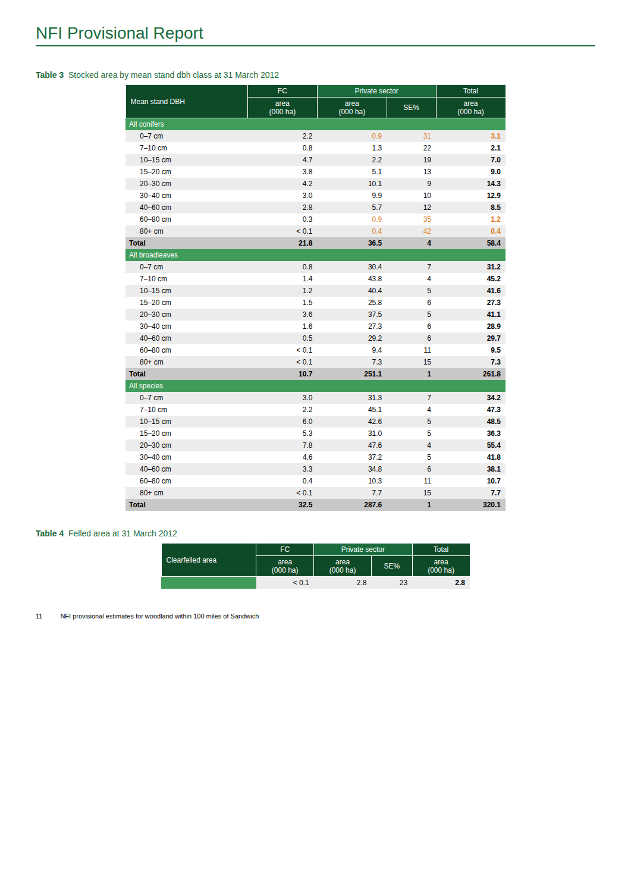NFI Provisional Report
Table 3 Stocked area by mean stand dbh class at 31 March 2012
| Mean stand DBH | FC | Private sector | Total |
| --- | --- | --- | --- |
| area (000 ha) | area (000 ha) | SE% | area (000 ha) |
| All conifers |
| 0–7 cm | 2.2 | 0.9 | 31 | 3.1 |
| 7–10 cm | 0.8 | 1.3 | 22 | 2.1 |
| 10–15 cm | 4.7 | 2.2 | 19 | 7.0 |
| 15–20 cm | 3.8 | 5.1 | 13 | 9.0 |
| 20–30 cm | 4.2 | 10.1 | 9 | 14.3 |
| 30–40 cm | 3.0 | 9.9 | 10 | 12.9 |
| 40–60 cm | 2.8 | 5.7 | 12 | 8.5 |
| 60–80 cm | 0.3 | 0.9 | 35 | 1.2 |
| 80+ cm | < 0.1 | 0.4 | 42 | 0.4 |
| Total | 21.8 | 36.5 | 4 | 58.4 |
| All broadleaves |
| 0–7 cm | 0.8 | 30.4 | 7 | 31.2 |
| 7–10 cm | 1.4 | 43.8 | 4 | 45.2 |
| 10–15 cm | 1.2 | 40.4 | 5 | 41.6 |
| 15–20 cm | 1.5 | 25.8 | 6 | 27.3 |
| 20–30 cm | 3.6 | 37.5 | 5 | 41.1 |
| 30–40 cm | 1.6 | 27.3 | 6 | 28.9 |
| 40–60 cm | 0.5 | 29.2 | 6 | 29.7 |
| 60–80 cm | < 0.1 | 9.4 | 11 | 9.5 |
| 80+ cm | < 0.1 | 7.3 | 15 | 7.3 |
| Total | 10.7 | 251.1 | 1 | 261.8 |
| All species |
| 0–7 cm | 3.0 | 31.3 | 7 | 34.2 |
| 7–10 cm | 2.2 | 45.1 | 4 | 47.3 |
| 10–15 cm | 6.0 | 42.6 | 5 | 48.5 |
| 15–20 cm | 5.3 | 31.0 | 5 | 36.3 |
| 20–30 cm | 7.8 | 47.6 | 4 | 55.4 |
| 30–40 cm | 4.6 | 37.2 | 5 | 41.8 |
| 40–60 cm | 3.3 | 34.8 | 6 | 38.1 |
| 60–80 cm | 0.4 | 10.3 | 11 | 10.7 |
| 80+ cm | < 0.1 | 7.7 | 15 | 7.7 |
| Total | 32.5 | 287.6 | 1 | 320.1 |
Table 4 Felled area at 31 March 2012
| Clearfelled area | FC | Private sector | Total |
| --- | --- | --- | --- |
| area (000 ha) | area (000 ha) | SE% | area (000 ha) |
| | < 0.1 | 2.8 | 23 | 2.8 |
11 NFI provisional estimates for woodland within 100 miles of Sandwich